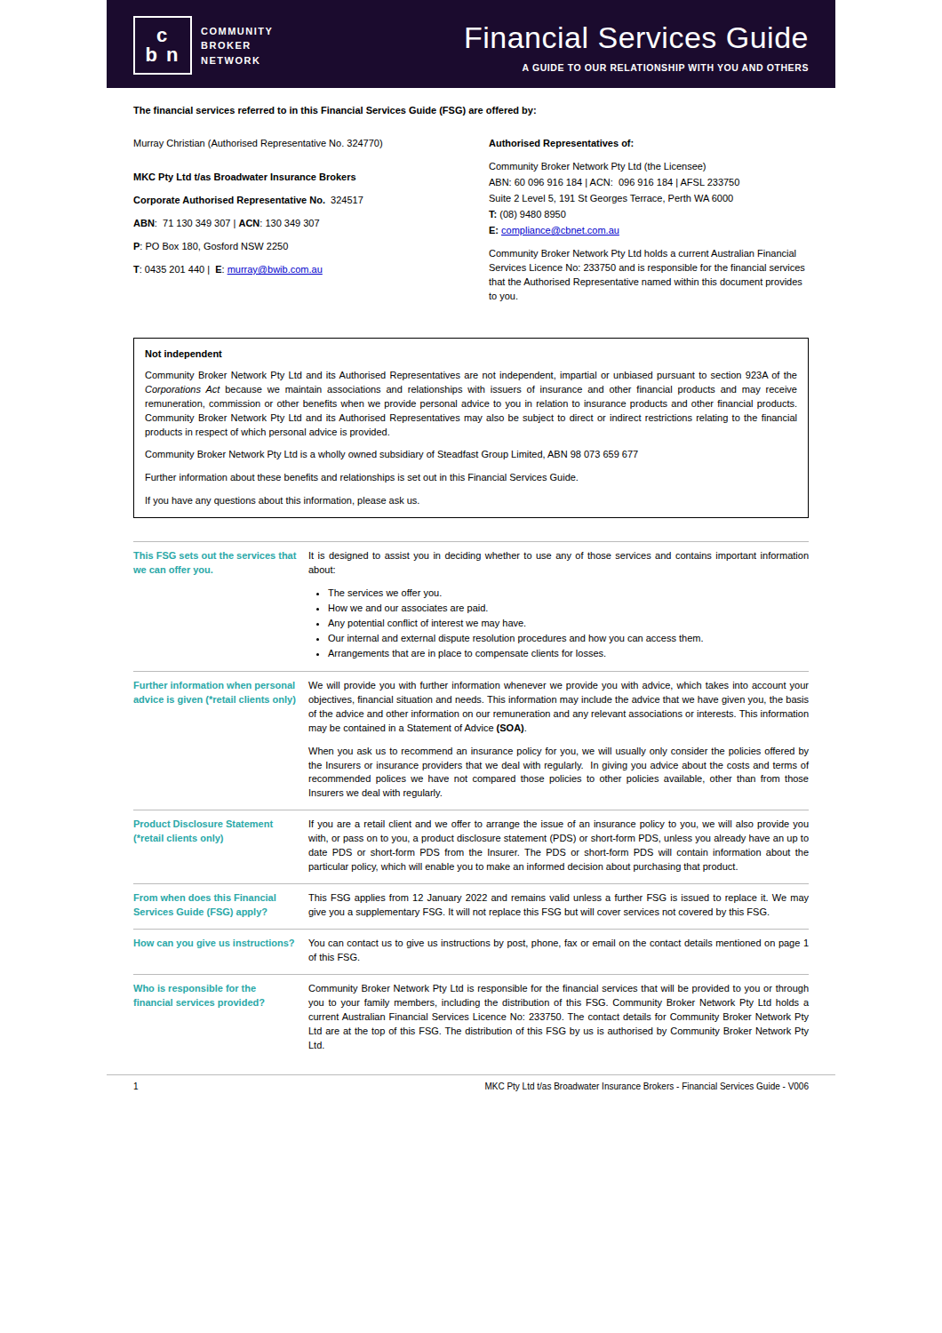c b n
COMMUNITY
BROKER
NETWORK
Financial Services Guide
A GUIDE TO OUR RELATIONSHIP WITH YOU AND OTHERS
The financial services referred to in this Financial Services Guide (FSG) are offered by:
Murray Christian (Authorised Representative No. 324770)
MKC Pty Ltd t/as Broadwater Insurance Brokers
Corporate Authorised Representative No. 324517
ABN: 71 130 349 307 | ACN: 130 349 307
P: PO Box 180, Gosford NSW 2250
T: 0435 201 440 | E: murray@bwib.com.au
Authorised Representatives of:
Community Broker Network Pty Ltd (the Licensee)
ABN: 60 096 916 184 | ACN: 096 916 184 | AFSL 233750
Suite 2 Level 5, 191 St Georges Terrace, Perth WA 6000
T: (08) 9480 8950
E: compliance@cbnet.com.au
Community Broker Network Pty Ltd holds a current Australian Financial Services Licence No: 233750 and is responsible for the financial services that the Authorised Representative named within this document provides to you.
Not independent
Community Broker Network Pty Ltd and its Authorised Representatives are not independent, impartial or unbiased pursuant to section 923A of the Corporations Act because we maintain associations and relationships with issuers of insurance and other financial products and may receive remuneration, commission or other benefits when we provide personal advice to you in relation to insurance products and other financial products. Community Broker Network Pty Ltd and its Authorised Representatives may also be subject to direct or indirect restrictions relating to the financial products in respect of which personal advice is provided.
Community Broker Network Pty Ltd is a wholly owned subsidiary of Steadfast Group Limited, ABN 98 073 659 677
Further information about these benefits and relationships is set out in this Financial Services Guide.
If you have any questions about this information, please ask us.
| This FSG sets out the services that we can offer you. | It is designed to assist you in deciding whether to use any of those services and contains important information about: The services we offer you. How we and our associates are paid. Any potential conflict of interest we may have. Our internal and external dispute resolution procedures and how you can access them. Arrangements that are in place to compensate clients for losses. |
| Further information when personal advice is given (*retail clients only) | We will provide you with further information whenever we provide you with advice, which takes into account your objectives, financial situation and needs. This information may include the advice that we have given you, the basis of the advice and other information on our remuneration and any relevant associations or interests. This information may be contained in a Statement of Advice (SOA) . When you ask us to recommend an insurance policy for you, we will usually only consider the policies offered by the Insurers or insurance providers that we deal with regularly. In giving you advice about the costs and terms of recommended polices we have not compared those policies to other policies available, other than from those Insurers we deal with regularly. |
| Product Disclosure Statement (*retail clients only) | If you are a retail client and we offer to arrange the issue of an insurance policy to you, we will also provide you with, or pass on to you, a product disclosure statement (PDS) or short-form PDS, unless you already have an up to date PDS or short-form PDS from the Insurer. The PDS or short-form PDS will contain information about the particular policy, which will enable you to make an informed decision about purchasing that product. |
| From when does this Financial Services Guide (FSG) apply? | This FSG applies from 12 January 2022 and remains valid unless a further FSG is issued to replace it. We may give you a supplementary FSG. It will not replace this FSG but will cover services not covered by this FSG. |
| How can you give us instructions? | You can contact us to give us instructions by post, phone, fax or email on the contact details mentioned on page 1 of this FSG. |
| Who is responsible for the financial services provided? | Community Broker Network Pty Ltd is responsible for the financial services that will be provided to you or through you to your family members, including the distribution of this FSG. Community Broker Network Pty Ltd holds a current Australian Financial Services Licence No: 233750. The contact details for Community Broker Network Pty Ltd are at the top of this FSG. The distribution of this FSG by us is authorised by Community Broker Network Pty Ltd. |
1
MKC Pty Ltd t/as Broadwater Insurance Brokers - Financial Services Guide - V006